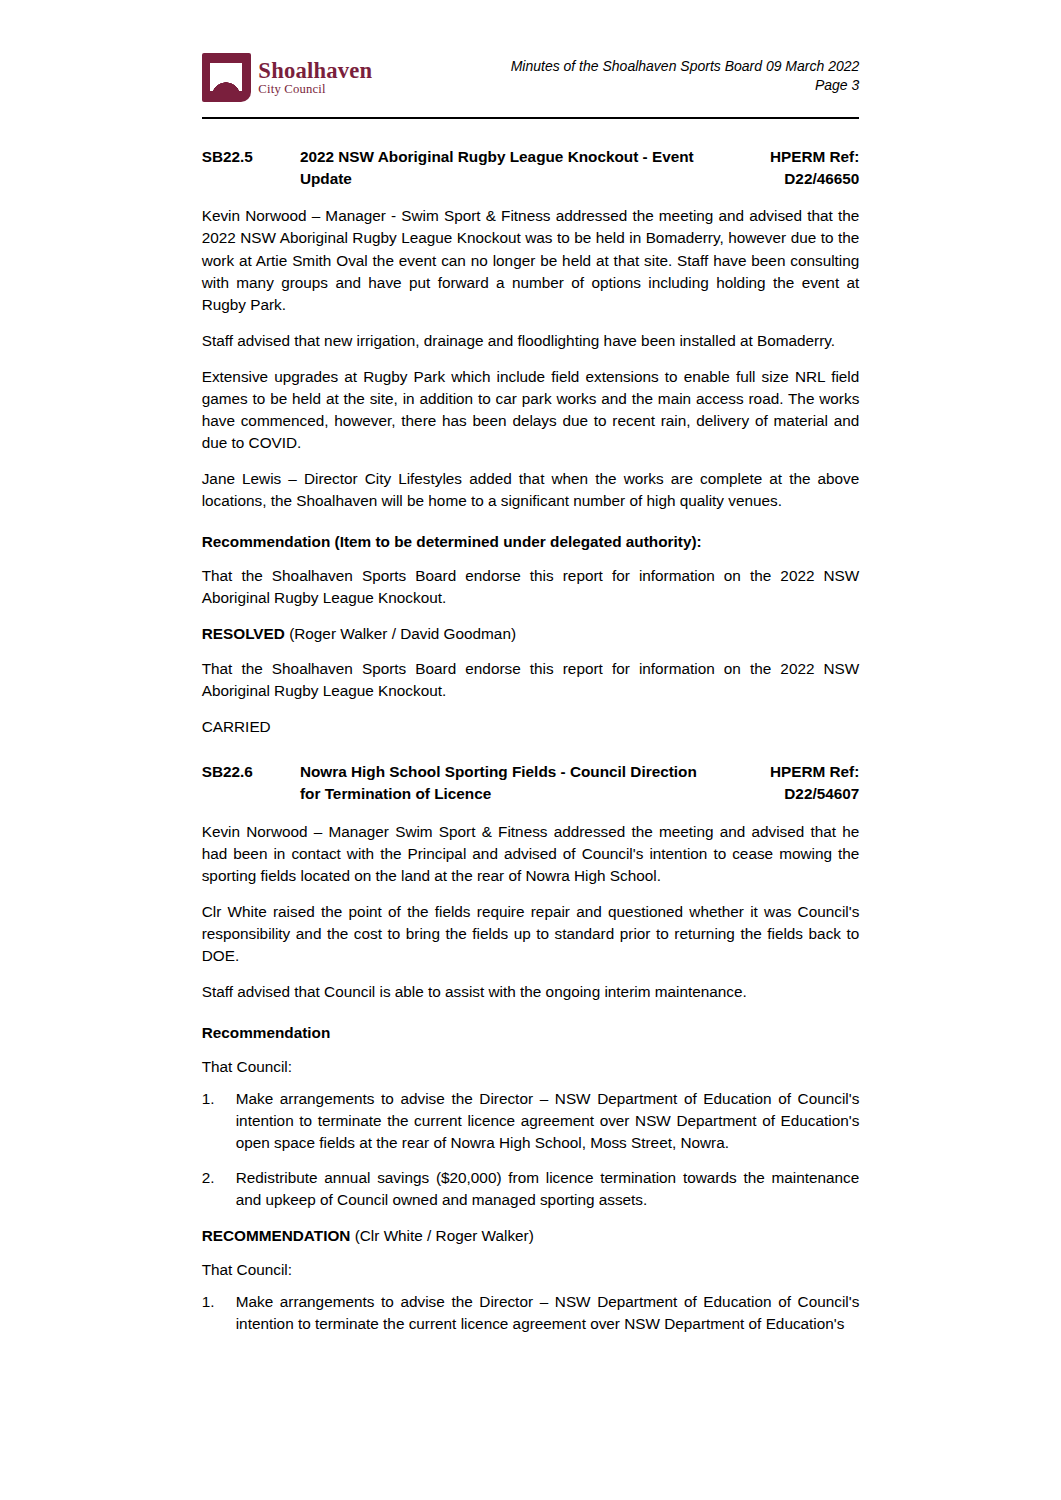Shoalhaven
City Council
Minutes of the Shoalhaven Sports Board 09 March 2022
Page 3
SB22.5
2022 NSW Aboriginal Rugby League Knockout - Event Update
HPERM Ref:
D22/46650
Kevin Norwood – Manager - Swim Sport & Fitness addressed the meeting and advised that the 2022 NSW Aboriginal Rugby League Knockout was to be held in Bomaderry, however due to the work at Artie Smith Oval the event can no longer be held at that site. Staff have been consulting with many groups and have put forward a number of options including holding the event at Rugby Park.
Staff advised that new irrigation, drainage and floodlighting have been installed at Bomaderry.
Extensive upgrades at Rugby Park which include field extensions to enable full size NRL field games to be held at the site, in addition to car park works and the main access road. The works have commenced, however, there has been delays due to recent rain, delivery of material and due to COVID.
Jane Lewis – Director City Lifestyles added that when the works are complete at the above locations, the Shoalhaven will be home to a significant number of high quality venues.
Recommendation (Item to be determined under delegated authority):
That the Shoalhaven Sports Board endorse this report for information on the 2022 NSW Aboriginal Rugby League Knockout.
RESOLVED (Roger Walker / David Goodman)
That the Shoalhaven Sports Board endorse this report for information on the 2022 NSW Aboriginal Rugby League Knockout.
CARRIED
SB22.6
Nowra High School Sporting Fields - Council Direction for Termination of Licence
HPERM Ref:
D22/54607
Kevin Norwood – Manager Swim Sport & Fitness addressed the meeting and advised that he had been in contact with the Principal and advised of Council's intention to cease mowing the sporting fields located on the land at the rear of Nowra High School.
Clr White raised the point of the fields require repair and questioned whether it was Council's responsibility and the cost to bring the fields up to standard prior to returning the fields back to DOE.
Staff advised that Council is able to assist with the ongoing interim maintenance.
Recommendation
That Council:
Make arrangements to advise the Director – NSW Department of Education of Council's intention to terminate the current licence agreement over NSW Department of Education's open space fields at the rear of Nowra High School, Moss Street, Nowra.
Redistribute annual savings ($20,000) from licence termination towards the maintenance and upkeep of Council owned and managed sporting assets.
RECOMMENDATION (Clr White / Roger Walker)
That Council:
Make arrangements to advise the Director – NSW Department of Education of Council's intention to terminate the current licence agreement over NSW Department of Education's